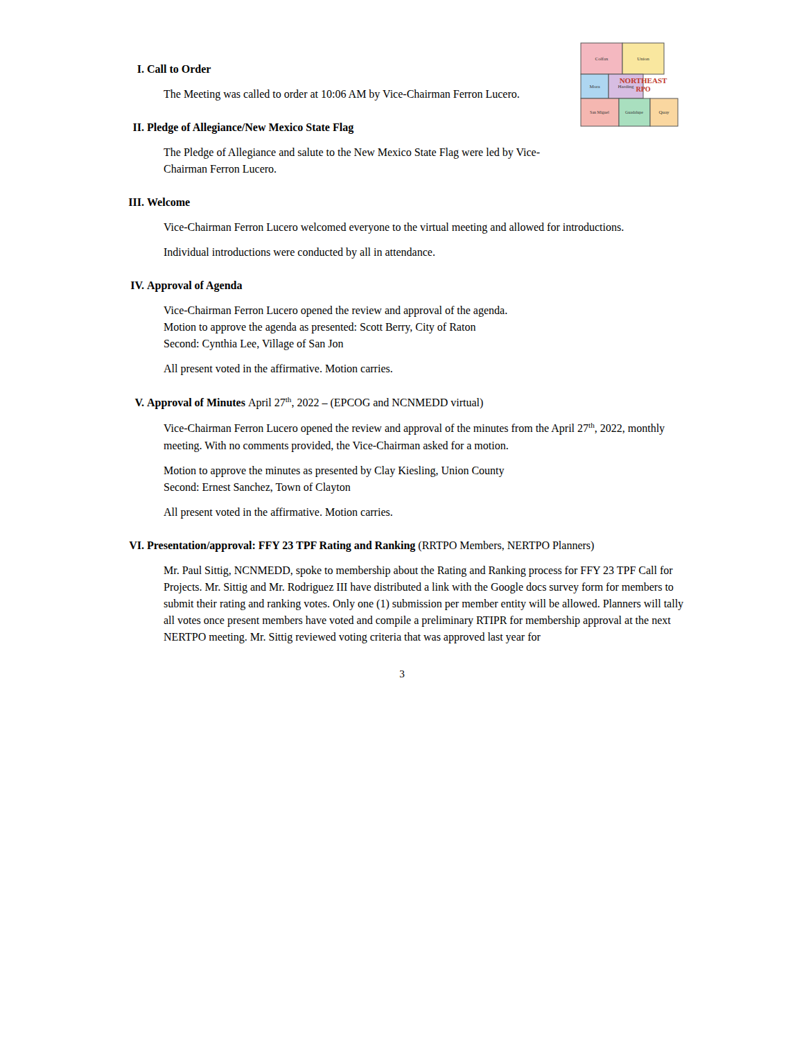Colfax Union Mora Harding San Miguel Guadalupe Quay NORTHEAST RPO
Call to Order
The Meeting was called to order at 10:06 AM by Vice-Chairman Ferron Lucero.
Pledge of Allegiance/New Mexico State Flag
The Pledge of Allegiance and salute to the New Mexico State Flag were led by Vice-Chairman Ferron Lucero.
Welcome
Vice-Chairman Ferron Lucero welcomed everyone to the virtual meeting and allowed for introductions.
Individual introductions were conducted by all in attendance.
Approval of Agenda
Vice-Chairman Ferron Lucero opened the review and approval of the agenda.
Motion to approve the agenda as presented: Scott Berry, City of Raton
Second: Cynthia Lee, Village of San Jon
All present voted in the affirmative. Motion carries.
Approval of Minutes April 27th, 2022 – (EPCOG and NCNMEDD virtual)
Vice-Chairman Ferron Lucero opened the review and approval of the minutes from the April 27th, 2022, monthly meeting. With no comments provided, the Vice-Chairman asked for a motion.
Motion to approve the minutes as presented by Clay Kiesling, Union County
Second: Ernest Sanchez, Town of Clayton
All present voted in the affirmative. Motion carries.
Presentation/approval: FFY 23 TPF Rating and Ranking (RRTPO Members, NERTPO Planners)
Mr. Paul Sittig, NCNMEDD, spoke to membership about the Rating and Ranking process for FFY 23 TPF Call for Projects. Mr. Sittig and Mr. Rodriguez III have distributed a link with the Google docs survey form for members to submit their rating and ranking votes. Only one (1) submission per member entity will be allowed. Planners will tally all votes once present members have voted and compile a preliminary RTIPR for membership approval at the next NERTPO meeting. Mr. Sittig reviewed voting criteria that was approved last year for
3